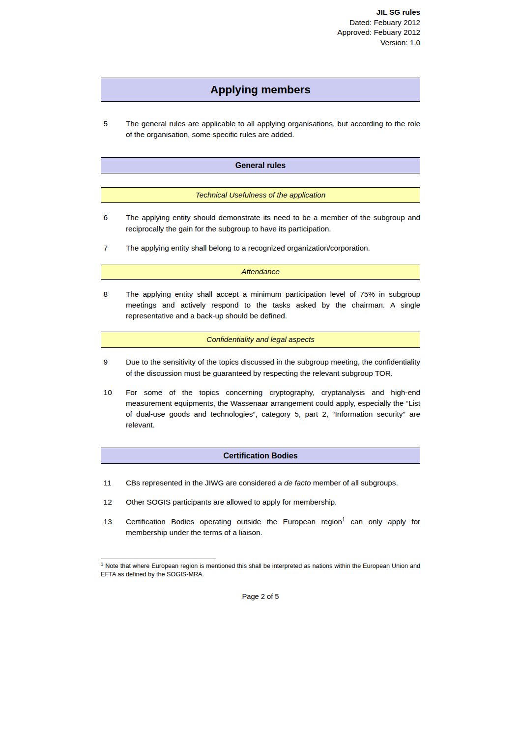JIL SG rules
Dated: Febuary 2012
Approved: Febuary 2012
Version: 1.0
Applying members
5
The general rules are applicable to all applying organisations, but according to the role of the organisation, some specific rules are added.
General rules
Technical Usefulness of the application
6
The applying entity should demonstrate its need to be a member of the subgroup and reciprocally the gain for the subgroup to have its participation.
7
The applying entity shall belong to a recognized organization/corporation.
Attendance
8
The applying entity shall accept a minimum participation level of 75% in subgroup meetings and actively respond to the tasks asked by the chairman. A single representative and a back-up should be defined.
Confidentiality and legal aspects
9
Due to the sensitivity of the topics discussed in the subgroup meeting, the confidentiality of the discussion must be guaranteed by respecting the relevant subgroup TOR.
10
For some of the topics concerning cryptography, cryptanalysis and high-end measurement equipments, the Wassenaar arrangement could apply, especially the “List of dual-use goods and technologies”, category 5, part 2, “Information security” are relevant.
Certification Bodies
11
CBs represented in the JIWG are considered a de facto member of all subgroups.
12
Other SOGIS participants are allowed to apply for membership.
13
Certification Bodies operating outside the European region1 can only apply for membership under the terms of a liaison.
1 Note that where European region is mentioned this shall be interpreted as nations within the European Union and EFTA as defined by the SOGIS-MRA.
Page 2 of 5